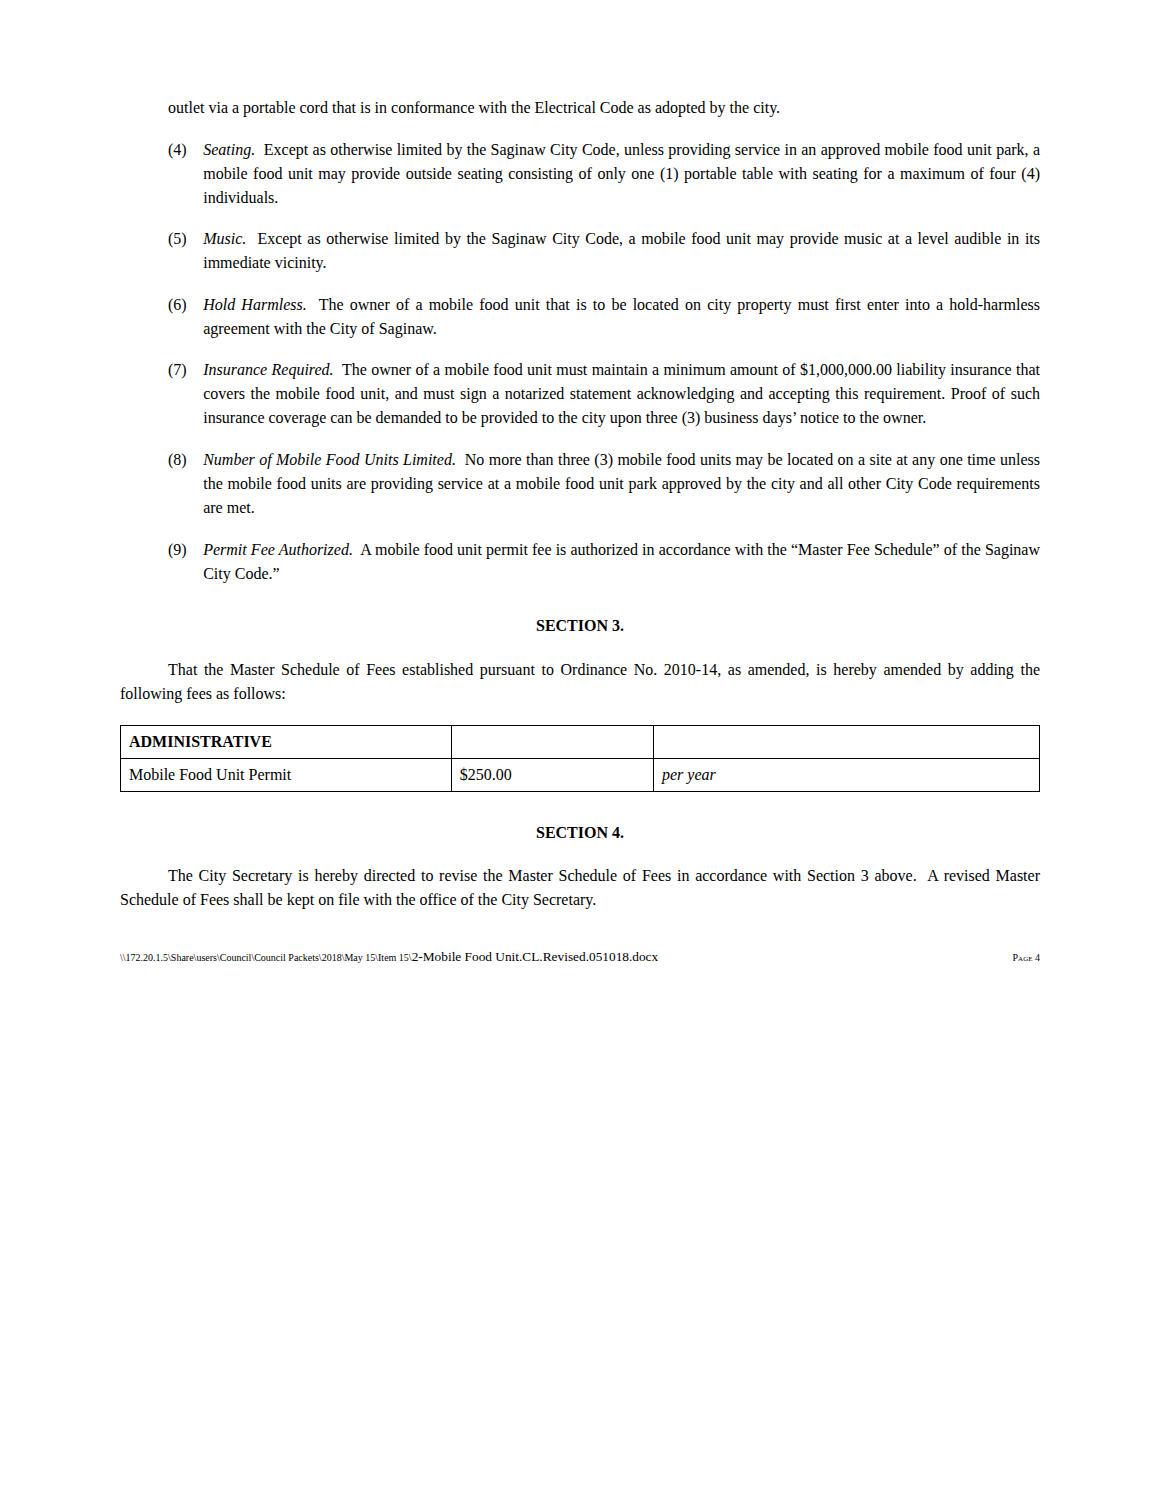outlet via a portable cord that is in conformance with the Electrical Code as adopted by the city.
(4)
Seating. Except as otherwise limited by the Saginaw City Code, unless providing service in an approved mobile food unit park, a mobile food unit may provide outside seating consisting of only one (1) portable table with seating for a maximum of four (4) individuals.
(5)
Music. Except as otherwise limited by the Saginaw City Code, a mobile food unit may provide music at a level audible in its immediate vicinity.
(6)
Hold Harmless. The owner of a mobile food unit that is to be located on city property must first enter into a hold-harmless agreement with the City of Saginaw.
(7)
Insurance Required. The owner of a mobile food unit must maintain a minimum amount of $1,000,000.00 liability insurance that covers the mobile food unit, and must sign a notarized statement acknowledging and accepting this requirement. Proof of such insurance coverage can be demanded to be provided to the city upon three (3) business days’ notice to the owner.
(8)
Number of Mobile Food Units Limited. No more than three (3) mobile food units may be located on a site at any one time unless the mobile food units are providing service at a mobile food unit park approved by the city and all other City Code requirements are met.
(9)
Permit Fee Authorized. A mobile food unit permit fee is authorized in accordance with the “Master Fee Schedule” of the Saginaw City Code.”
SECTION 3.
That the Master Schedule of Fees established pursuant to Ordinance No. 2010-14, as amended, is hereby amended by adding the following fees as follows:
| ADMINISTRATIVE | | |
| Mobile Food Unit Permit | $250.00 | per year |
SECTION 4.
The City Secretary is hereby directed to revise the Master Schedule of Fees in accordance with Section 3 above. A revised Master Schedule of Fees shall be kept on file with the office of the City Secretary.
\\172.20.1.5\Share\users\Council\Council Packets\2018\May 15\Item 15\2-Mobile Food Unit.CL.Revised.051018.docx
Page 4